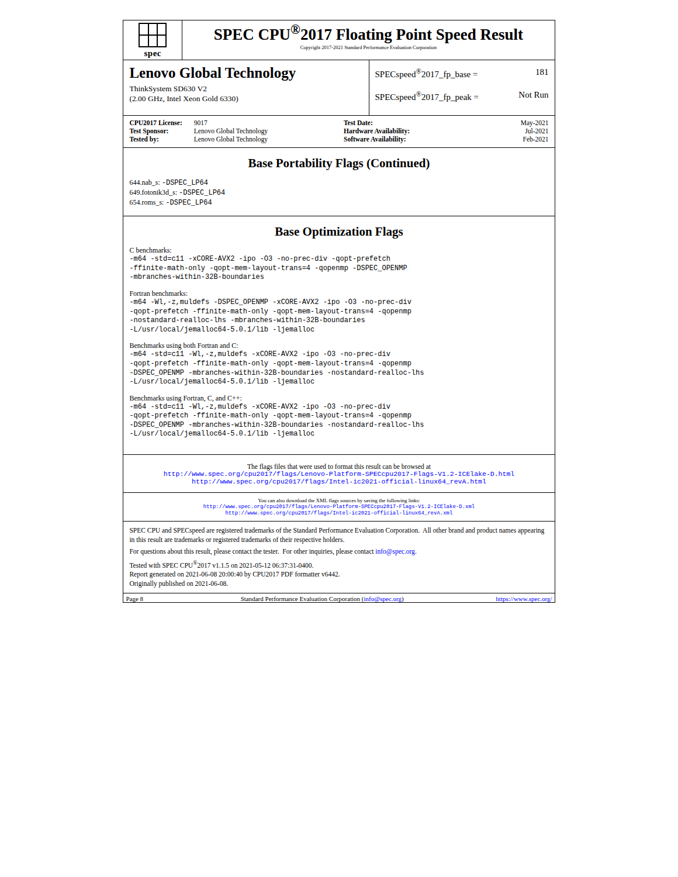spec
SPEC CPU®2017 Floating Point Speed Result
Copyright 2017-2021 Standard Performance Evaluation Corporation
Lenovo Global Technology
ThinkSystem SD630 V2
(2.00 GHz, Intel Xeon Gold 6330)
SPECspeed®2017_fp_base = 181
SPECspeed®2017_fp_peak = Not Run
CPU2017 License: 9017
Test Sponsor: Lenovo Global Technology
Tested by: Lenovo Global Technology
Test Date: May-2021
Hardware Availability: Jul-2021
Software Availability: Feb-2021
Base Portability Flags (Continued)
644.nab_s: -DSPEC_LP64
649.fotonik3d_s: -DSPEC_LP64
654.roms_s: -DSPEC_LP64
Base Optimization Flags
C benchmarks:
-m64 -std=c11 -xCORE-AVX2 -ipo -O3 -no-prec-div -qopt-prefetch -ffinite-math-only -qopt-mem-layout-trans=4 -qopenmp -DSPEC_OPENMP -mbranches-within-32B-boundaries
Fortran benchmarks:
-m64 -Wl,-z,muldefs -DSPEC_OPENMP -xCORE-AVX2 -ipo -O3 -no-prec-div -qopt-prefetch -ffinite-math-only -qopt-mem-layout-trans=4 -qopenmp -nostandard-realloc-lhs -mbranches-within-32B-boundaries -L/usr/local/jemalloc64-5.0.1/lib -ljemalloc
Benchmarks using both Fortran and C:
-m64 -std=c11 -Wl,-z,muldefs -xCORE-AVX2 -ipo -O3 -no-prec-div -qopt-prefetch -ffinite-math-only -qopt-mem-layout-trans=4 -qopenmp -DSPEC_OPENMP -mbranches-within-32B-boundaries -nostandard-realloc-lhs -L/usr/local/jemalloc64-5.0.1/lib -ljemalloc
Benchmarks using Fortran, C, and C++:
-m64 -std=c11 -Wl,-z,muldefs -xCORE-AVX2 -ipo -O3 -no-prec-div -qopt-prefetch -ffinite-math-only -qopt-mem-layout-trans=4 -qopenmp -DSPEC_OPENMP -mbranches-within-32B-boundaries -nostandard-realloc-lhs -L/usr/local/jemalloc64-5.0.1/lib -ljemalloc
The flags files that were used to format this result can be browsed at
http://www.spec.org/cpu2017/flags/Lenovo-Platform-SPECcpu2017-Flags-V1.2-ICElake-D.html
http://www.spec.org/cpu2017/flags/Intel-ic2021-official-linux64_revA.html
You can also download the XML flags sources by saving the following links:
http://www.spec.org/cpu2017/flags/Lenovo-Platform-SPECcpu2017-Flags-V1.2-ICElake-D.xml
http://www.spec.org/cpu2017/flags/Intel-ic2021-official-linux64_revA.xml
SPEC CPU and SPECspeed are registered trademarks of the Standard Performance Evaluation Corporation. All other brand and product names appearing in this result are trademarks or registered trademarks of their respective holders.
For questions about this result, please contact the tester. For other inquiries, please contact info@spec.org.
Tested with SPEC CPU®2017 v1.1.5 on 2021-05-12 06:37:31-0400.
Report generated on 2021-06-08 20:00:40 by CPU2017 PDF formatter v6442.
Originally published on 2021-06-08.
Page 8
Standard Performance Evaluation Corporation (info@spec.org)
https://www.spec.org/